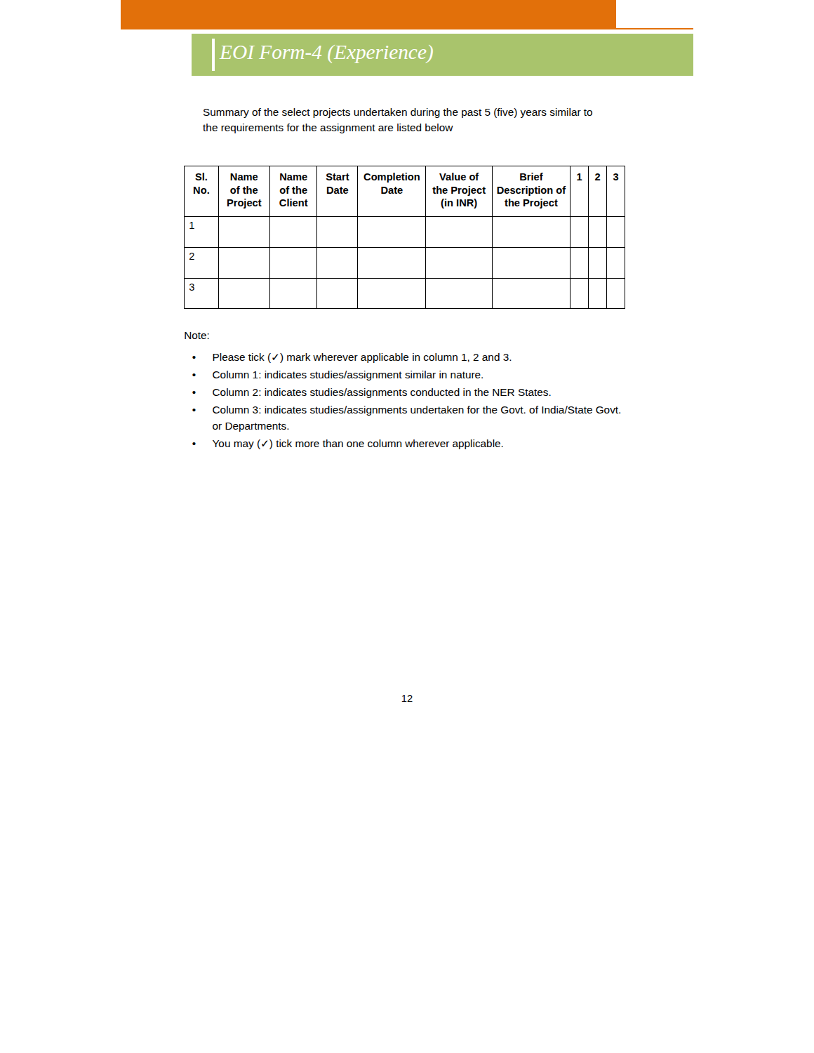EOI Form-4 (Experience)
Summary of the select projects undertaken during the past 5 (five) years similar to the requirements for the assignment are listed below
| Sl. No. | Name of the Project | Name of the Client | Start Date | Completion Date | Value of the Project (in INR) | Brief Description of the Project | 1 | 2 | 3 |
| --- | --- | --- | --- | --- | --- | --- | --- | --- | --- |
| 1 | | | | | | | | | |
| 2 | | | | | | | | | |
| 3 | | | | | | | | | |
Note:
Please tick (✓) mark wherever applicable in column 1, 2 and 3.
Column 1: indicates studies/assignment similar in nature.
Column 2: indicates studies/assignments conducted in the NER States.
Column 3: indicates studies/assignments undertaken for the Govt. of India/State Govt. or Departments.
You may (✓) tick more than one column wherever applicable.
12